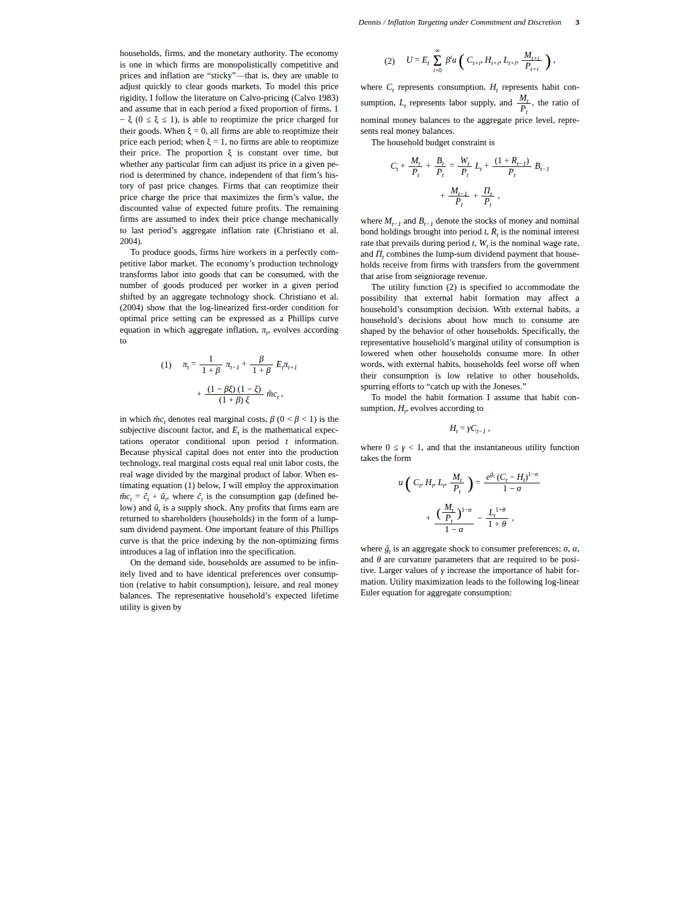Dennis / Inflation Targeting under Commitment and Discretion 3
households, firms, and the monetary authority. The economy is one in which firms are monopolistically competitive and prices and inflation are “sticky”—that is, they are unable to adjust quickly to clear goods markets. To model this price rigidity, I follow the literature on Calvo-pricing (Calvo 1983) and assume that in each period a fixed proportion of firms, 1 − ξ (0 ≤ ξ ≤ 1), is able to reoptimize the price charged for their goods. When ξ = 0, all firms are able to reoptimize their price each period; when ξ = 1, no firms are able to reoptimize their price. The proportion ξ is constant over time, but whether any particular firm can adjust its price in a given period is determined by chance, independent of that firm’s history of past price changes. Firms that can reoptimize their price charge the price that maximizes the firm’s value, the discounted value of expected future profits. The remaining firms are assumed to index their price change mechanically to last period’s aggregate inflation rate (Christiano et al. 2004).
To produce goods, firms hire workers in a perfectly competitive labor market. The economy’s production technology transforms labor into goods that can be consumed, with the number of goods produced per worker in a given period shifted by an aggregate technology shock. Christiano et al. (2004) show that the log-linearized first-order condition for optimal price setting can be expressed as a Phillips curve equation in which aggregate inflation, πt, evolves according to
(1) πt = 11 + β πt−1 + β 1 + β Etπt+1
+ (1 − βξ) (1 − ξ)(1 + β) ξ m̂ct ,
in which m̂ct denotes real marginal costs, β (0 < β < 1) is the subjective discount factor, and Et is the mathematical expectations operator conditional upon period t information. Because physical capital does not enter into the production technology, real marginal costs equal real unit labor costs, the real wage divided by the marginal product of labor. When estimating equation (1) below, I will employ the approximation m̂ct = ĉt + ût, where ĉt is the consumption gap (defined below) and ût is a supply shock. Any profits that firms earn are returned to shareholders (households) in the form of a lump-sum dividend payment. One important feature of this Phillips curve is that the price indexing by the non-optimizing firms introduces a lag of inflation into the specification.
On the demand side, households are assumed to be infinitely lived and to have identical preferences over consumption (relative to habit consumption), leisure, and real money balances. The representative household’s expected lifetime utility is given by
(2) U = Et ∞Σi=0 βiu ( Ct+i, Ht+i, Lt+i, Mt+i Pt+i ) ,
where Ct represents consumption, Ht represents habit consumption, Lt represents labor supply, and Mt Pt, the ratio of nominal money balances to the aggregate price level, represents real money balances.
The household budget constraint is
Ct + Mt Pt + Bt Pt = Wt Pt Lt + (1 + Rt−1) Pt Bt−1
+ Mt−1 Pt + Πt Pt ,
where Mt−1 and Bt−1 denote the stocks of money and nominal bond holdings brought into period t, Rt is the nominal interest rate that prevails during period t, Wt is the nominal wage rate, and Πt combines the lump-sum dividend payment that households receive from firms with transfers from the government that arise from seigniorage revenue.
The utility function (2) is specified to accommodate the possibility that external habit formation may affect a household’s consumption decision. With external habits, a household’s decisions about how much to consume are shaped by the behavior of other households. Specifically, the representative household’s marginal utility of consumption is lowered when other households consume more. In other words, with external habits, households feel worse off when their consumption is low relative to other households, spurring efforts to “catch up with the Joneses.”
To model the habit formation I assume that habit consumption, Ht, evolves according to
Ht = γCt−1 ,
where 0 ≤ γ < 1, and that the instantaneous utility function takes the form
u ( Ct, Ht, Lt, Mt Pt ) = eĝt (Ct − Ht)1−σ 1 − σ
+ (Mt Pt)1−α 1 − α − Lt1+θ 1 + θ ,
where ĝt is an aggregate shock to consumer preferences; σ, α, and θ are curvature parameters that are required to be positive. Larger values of γ increase the importance of habit formation. Utility maximization leads to the following log-linear Euler equation for aggregate consumption: